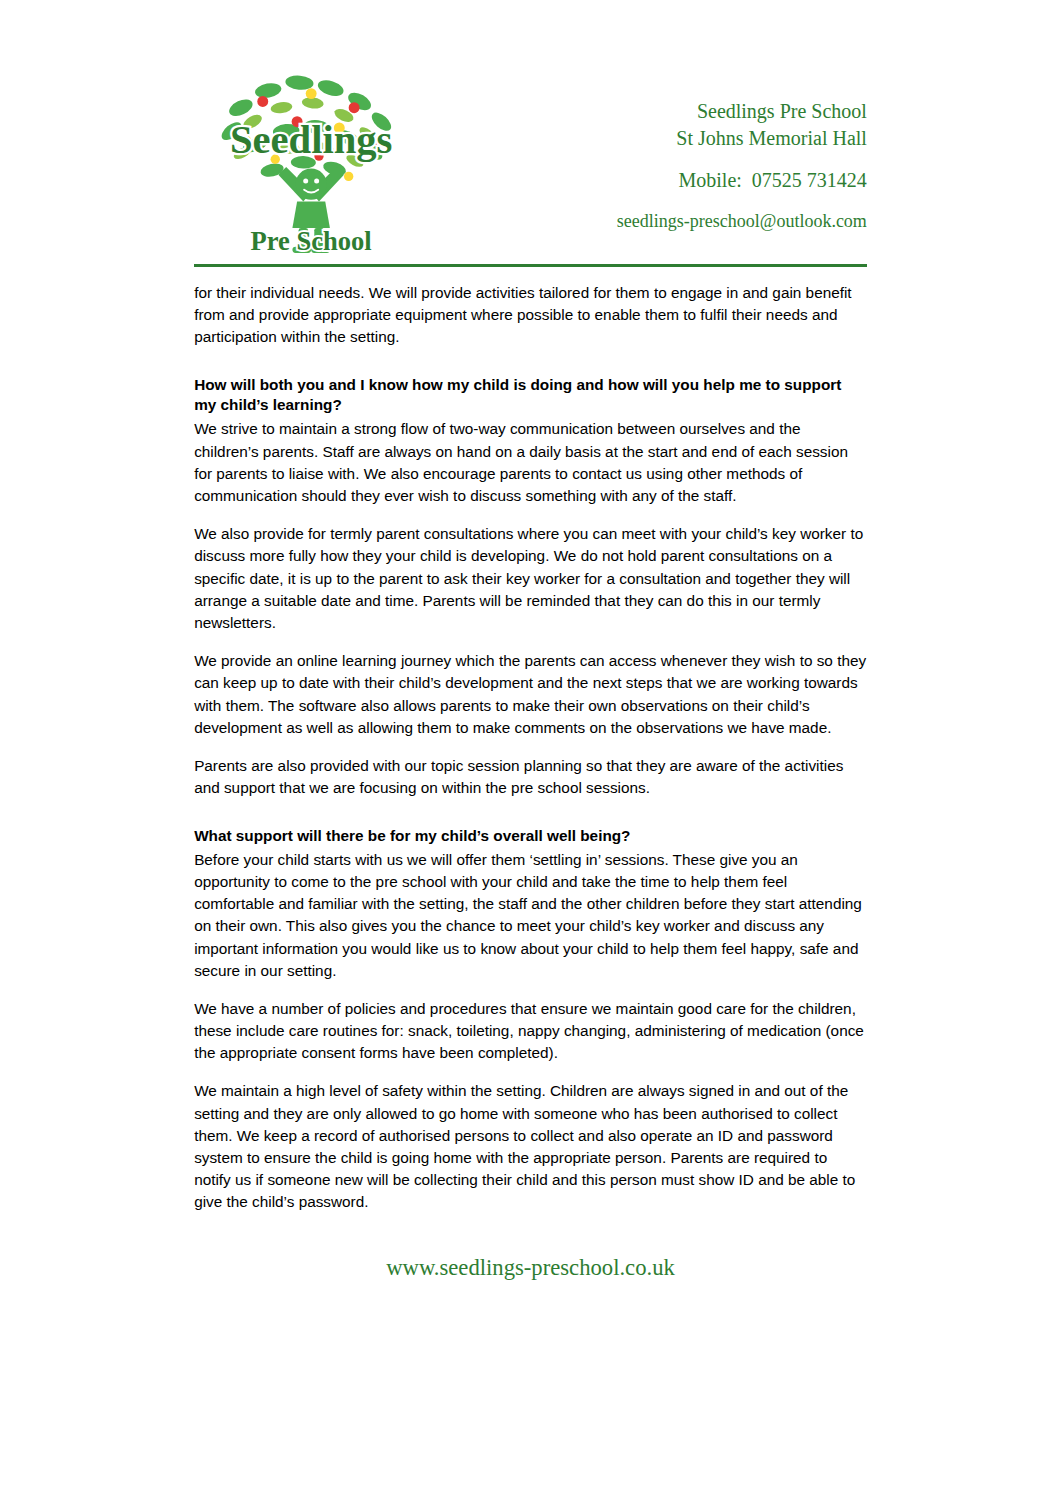Seedlings Pre School Seedlings Pre School
Seedlings Pre School
St Johns Memorial Hall
Mobile: 07525 731424
seedlings-preschool@outlook.com
for their individual needs. We will provide activities tailored for them to engage in and gain benefit from and provide appropriate equipment where possible to enable them to fulfil their needs and participation within the setting.
How will both you and I know how my child is doing and how will you help me to support my child’s learning?
We strive to maintain a strong flow of two-way communication between ourselves and the children’s parents. Staff are always on hand on a daily basis at the start and end of each session for parents to liaise with. We also encourage parents to contact us using other methods of communication should they ever wish to discuss something with any of the staff.
We also provide for termly parent consultations where you can meet with your child’s key worker to discuss more fully how they your child is developing. We do not hold parent consultations on a specific date, it is up to the parent to ask their key worker for a consultation and together they will arrange a suitable date and time. Parents will be reminded that they can do this in our termly newsletters.
We provide an online learning journey which the parents can access whenever they wish to so they can keep up to date with their child’s development and the next steps that we are working towards with them. The software also allows parents to make their own observations on their child’s development as well as allowing them to make comments on the observations we have made.
Parents are also provided with our topic session planning so that they are aware of the activities and support that we are focusing on within the pre school sessions.
What support will there be for my child’s overall well being?
Before your child starts with us we will offer them ‘settling in’ sessions. These give you an opportunity to come to the pre school with your child and take the time to help them feel comfortable and familiar with the setting, the staff and the other children before they start attending on their own. This also gives you the chance to meet your child’s key worker and discuss any important information you would like us to know about your child to help them feel happy, safe and secure in our setting.
We have a number of policies and procedures that ensure we maintain good care for the children, these include care routines for: snack, toileting, nappy changing, administering of medication (once the appropriate consent forms have been completed).
We maintain a high level of safety within the setting. Children are always signed in and out of the setting and they are only allowed to go home with someone who has been authorised to collect them. We keep a record of authorised persons to collect and also operate an ID and password system to ensure the child is going home with the appropriate person. Parents are required to notify us if someone new will be collecting their child and this person must show ID and be able to give the child’s password.
www.seedlings-preschool.co.uk